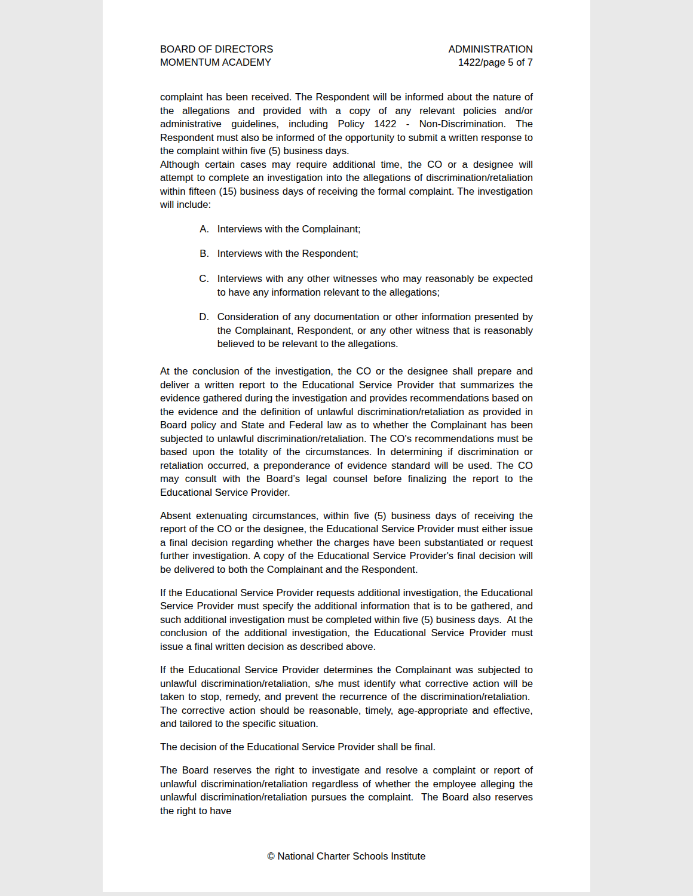BOARD OF DIRECTORS
MOMENTUM ACADEMY
ADMINISTRATION
1422/page 5 of 7
complaint has been received. The Respondent will be informed about the nature of the allegations and provided with a copy of any relevant policies and/or administrative guidelines, including Policy 1422 - Non-Discrimination. The Respondent must also be informed of the opportunity to submit a written response to the complaint within five (5) business days.
Although certain cases may require additional time, the CO or a designee will attempt to complete an investigation into the allegations of discrimination/retaliation within fifteen (15) business days of receiving the formal complaint. The investigation will include:
Interviews with the Complainant;
Interviews with the Respondent;
Interviews with any other witnesses who may reasonably be expected to have any information relevant to the allegations;
Consideration of any documentation or other information presented by the Complainant, Respondent, or any other witness that is reasonably believed to be relevant to the allegations.
At the conclusion of the investigation, the CO or the designee shall prepare and deliver a written report to the Educational Service Provider that summarizes the evidence gathered during the investigation and provides recommendations based on the evidence and the definition of unlawful discrimination/retaliation as provided in Board policy and State and Federal law as to whether the Complainant has been subjected to unlawful discrimination/retaliation. The CO's recommendations must be based upon the totality of the circumstances. In determining if discrimination or retaliation occurred, a preponderance of evidence standard will be used. The CO may consult with the Board’s legal counsel before finalizing the report to the Educational Service Provider.
Absent extenuating circumstances, within five (5) business days of receiving the report of the CO or the designee, the Educational Service Provider must either issue a final decision regarding whether the charges have been substantiated or request further investigation. A copy of the Educational Service Provider's final decision will be delivered to both the Complainant and the Respondent.
If the Educational Service Provider requests additional investigation, the Educational Service Provider must specify the additional information that is to be gathered, and such additional investigation must be completed within five (5) business days. At the conclusion of the additional investigation, the Educational Service Provider must issue a final written decision as described above.
If the Educational Service Provider determines the Complainant was subjected to unlawful discrimination/retaliation, s/he must identify what corrective action will be taken to stop, remedy, and prevent the recurrence of the discrimination/retaliation. The corrective action should be reasonable, timely, age-appropriate and effective, and tailored to the specific situation.
The decision of the Educational Service Provider shall be final.
The Board reserves the right to investigate and resolve a complaint or report of unlawful discrimination/retaliation regardless of whether the employee alleging the unlawful discrimination/retaliation pursues the complaint. The Board also reserves the right to have
© National Charter Schools Institute